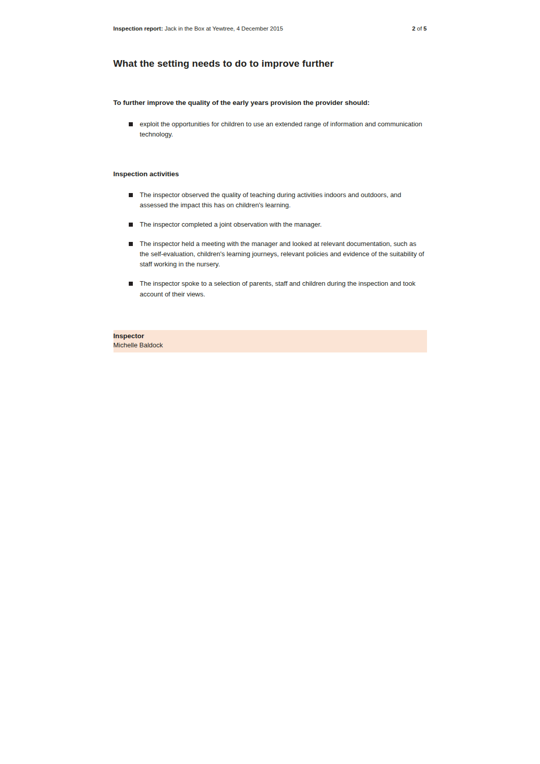Inspection report: Jack in the Box at Yewtree, 4 December 2015
2 of 5
What the setting needs to do to improve further
To further improve the quality of the early years provision the provider should:
exploit the opportunities for children to use an extended range of information and communication technology.
Inspection activities
The inspector observed the quality of teaching during activities indoors and outdoors, and assessed the impact this has on children's learning.
The inspector completed a joint observation with the manager.
The inspector held a meeting with the manager and looked at relevant documentation, such as the self-evaluation, children's learning journeys, relevant policies and evidence of the suitability of staff working in the nursery.
The inspector spoke to a selection of parents, staff and children during the inspection and took account of their views.
Inspector Michelle Baldock